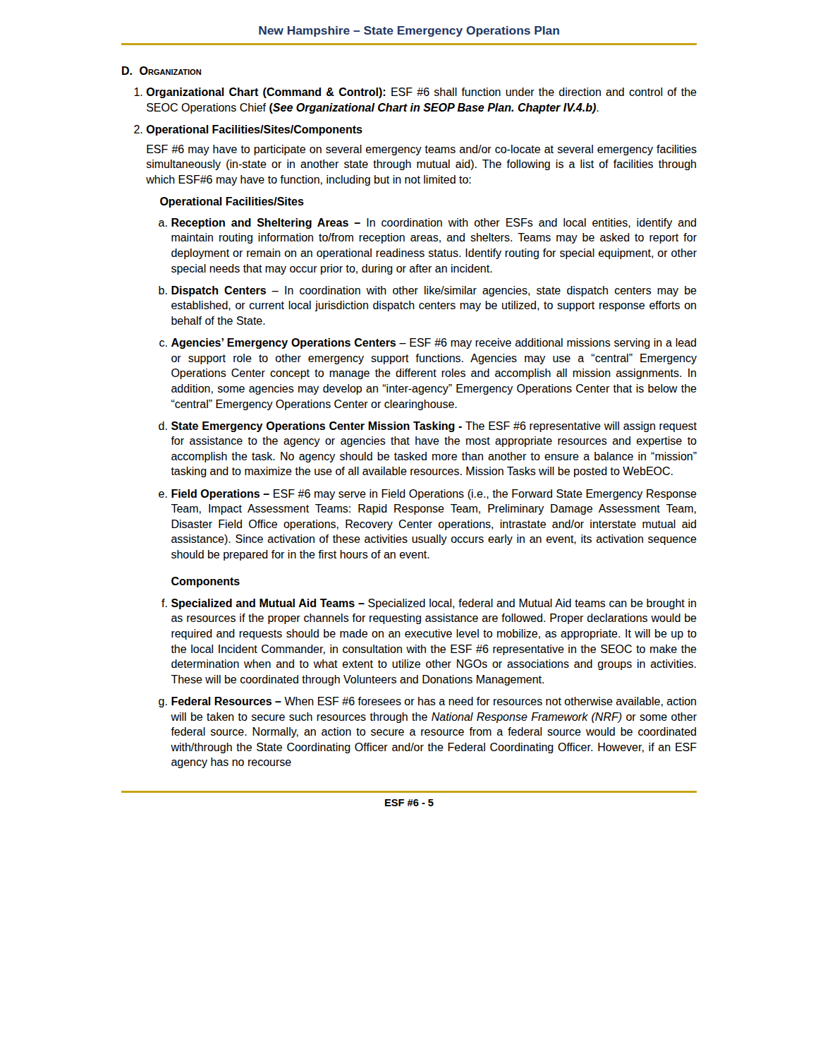New Hampshire – State Emergency Operations Plan
D. Organization
Organizational Chart (Command & Control): ESF #6 shall function under the direction and control of the SEOC Operations Chief (See Organizational Chart in SEOP Base Plan. Chapter IV.4.b).
Operational Facilities/Sites/Components
ESF #6 may have to participate on several emergency teams and/or co-locate at several emergency facilities simultaneously (in-state or in another state through mutual aid). The following is a list of facilities through which ESF#6 may have to function, including but in not limited to:
Operational Facilities/Sites
Reception and Sheltering Areas – In coordination with other ESFs and local entities, identify and maintain routing information to/from reception areas, and shelters. Teams may be asked to report for deployment or remain on an operational readiness status. Identify routing for special equipment, or other special needs that may occur prior to, during or after an incident.
Dispatch Centers – In coordination with other like/similar agencies, state dispatch centers may be established, or current local jurisdiction dispatch centers may be utilized, to support response efforts on behalf of the State.
Agencies’ Emergency Operations Centers – ESF #6 may receive additional missions serving in a lead or support role to other emergency support functions. Agencies may use a “central” Emergency Operations Center concept to manage the different roles and accomplish all mission assignments. In addition, some agencies may develop an “inter-agency” Emergency Operations Center that is below the “central” Emergency Operations Center or clearinghouse.
State Emergency Operations Center Mission Tasking - The ESF #6 representative will assign request for assistance to the agency or agencies that have the most appropriate resources and expertise to accomplish the task. No agency should be tasked more than another to ensure a balance in “mission” tasking and to maximize the use of all available resources. Mission Tasks will be posted to WebEOC.
Field Operations – ESF #6 may serve in Field Operations (i.e., the Forward State Emergency Response Team, Impact Assessment Teams: Rapid Response Team, Preliminary Damage Assessment Team, Disaster Field Office operations, Recovery Center operations, intrastate and/or interstate mutual aid assistance). Since activation of these activities usually occurs early in an event, its activation sequence should be prepared for in the first hours of an event.
Components
Specialized and Mutual Aid Teams – Specialized local, federal and Mutual Aid teams can be brought in as resources if the proper channels for requesting assistance are followed. Proper declarations would be required and requests should be made on an executive level to mobilize, as appropriate. It will be up to the local Incident Commander, in consultation with the ESF #6 representative in the SEOC to make the determination when and to what extent to utilize other NGOs or associations and groups in activities. These will be coordinated through Volunteers and Donations Management.
Federal Resources – When ESF #6 foresees or has a need for resources not otherwise available, action will be taken to secure such resources through the National Response Framework (NRF) or some other federal source. Normally, an action to secure a resource from a federal source would be coordinated with/through the State Coordinating Officer and/or the Federal Coordinating Officer. However, if an ESF agency has no recourse
ESF #6 - 5